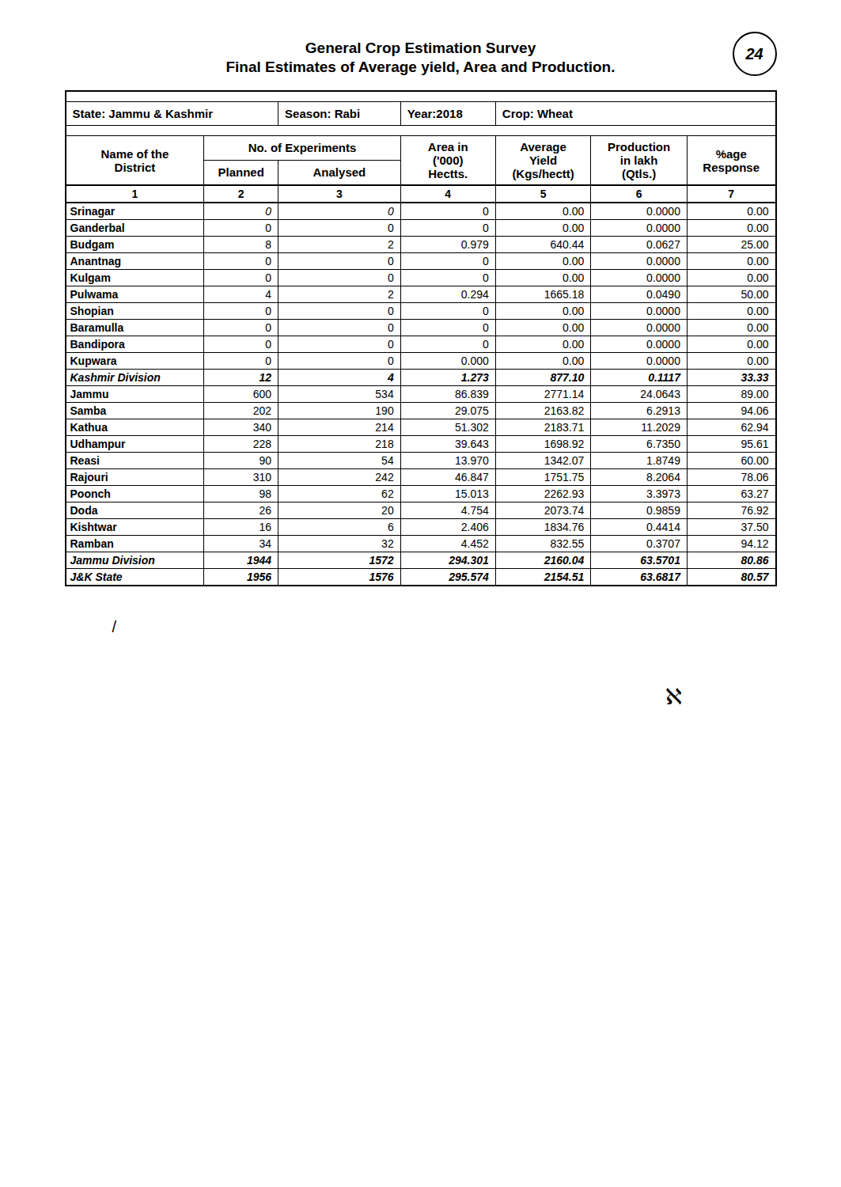24
General Crop Estimation Survey
Final Estimates of Average yield, Area and Production.
| State: Jammu & Kashmir | Season: Rabi | Year:2018 | Crop: Wheat |
| Name of the District | No. of Experiments | Area in ('000) Hectts. | Average Yield (Kgs/hectt) | Production in lakh (Qtls.) | %age Response |
| Planned | Analysed |
| 1 | 2 | 3 | 4 | 5 | 6 | 7 |
| Srinagar | 0 | 0 | 0 | 0.00 | 0.0000 | 0.00 |
| Ganderbal | 0 | 0 | 0 | 0.00 | 0.0000 | 0.00 |
| Budgam | 8 | 2 | 0.979 | 640.44 | 0.0627 | 25.00 |
| Anantnag | 0 | 0 | 0 | 0.00 | 0.0000 | 0.00 |
| Kulgam | 0 | 0 | 0 | 0.00 | 0.0000 | 0.00 |
| Pulwama | 4 | 2 | 0.294 | 1665.18 | 0.0490 | 50.00 |
| Shopian | 0 | 0 | 0 | 0.00 | 0.0000 | 0.00 |
| Baramulla | 0 | 0 | 0 | 0.00 | 0.0000 | 0.00 |
| Bandipora | 0 | 0 | 0 | 0.00 | 0.0000 | 0.00 |
| Kupwara | 0 | 0 | 0.000 | 0.00 | 0.0000 | 0.00 |
| Kashmir Division | 12 | 4 | 1.273 | 877.10 | 0.1117 | 33.33 |
| Jammu | 600 | 534 | 86.839 | 2771.14 | 24.0643 | 89.00 |
| Samba | 202 | 190 | 29.075 | 2163.82 | 6.2913 | 94.06 |
| Kathua | 340 | 214 | 51.302 | 2183.71 | 11.2029 | 62.94 |
| Udhampur | 228 | 218 | 39.643 | 1698.92 | 6.7350 | 95.61 |
| Reasi | 90 | 54 | 13.970 | 1342.07 | 1.8749 | 60.00 |
| Rajouri | 310 | 242 | 46.847 | 1751.75 | 8.2064 | 78.06 |
| Poonch | 98 | 62 | 15.013 | 2262.93 | 3.3973 | 63.27 |
| Doda | 26 | 20 | 4.754 | 2073.74 | 0.9859 | 76.92 |
| Kishtwar | 16 | 6 | 2.406 | 1834.76 | 0.4414 | 37.50 |
| Ramban | 34 | 32 | 4.452 | 832.55 | 0.3707 | 94.12 |
| Jammu Division | 1944 | 1572 | 294.301 | 2160.04 | 63.5701 | 80.86 |
| J&K State | 1956 | 1576 | 295.574 | 2154.51 | 63.6817 | 80.57 |
/
ℵ